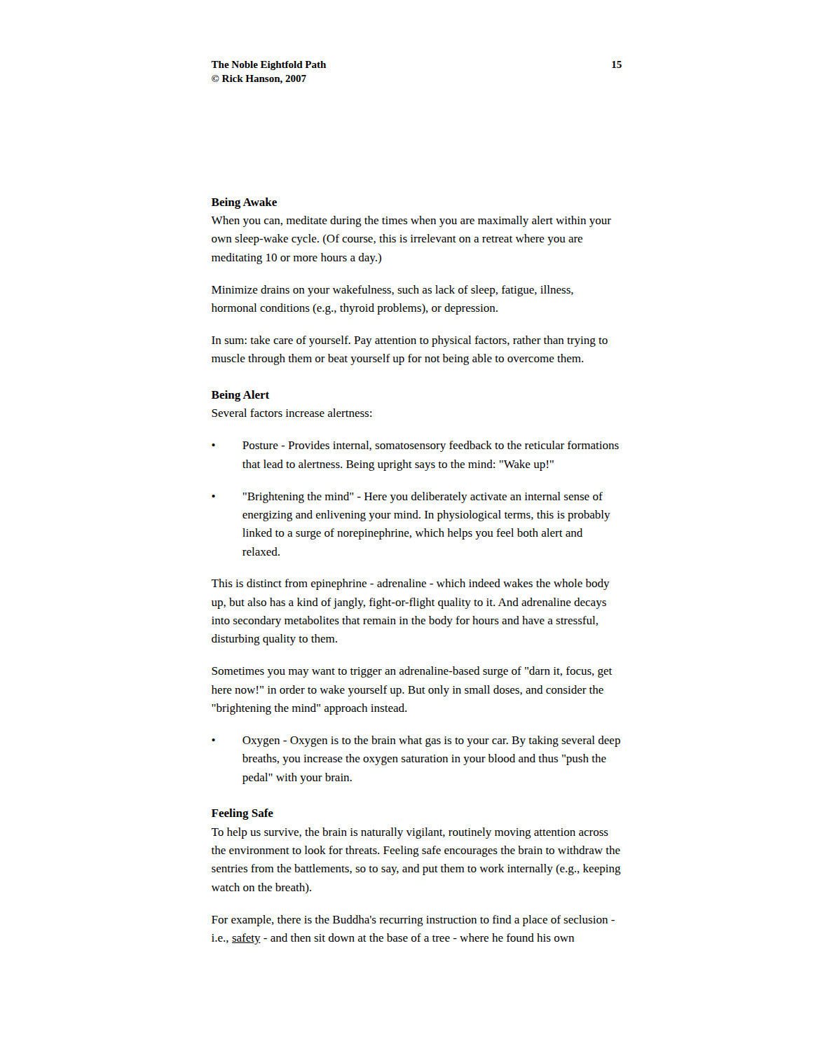The Noble Eightfold Path
© Rick Hanson, 2007
15
Being Awake
When you can, meditate during the times when you are maximally alert within your own sleep-wake cycle. (Of course, this is irrelevant on a retreat where you are meditating 10 or more hours a day.)
Minimize drains on your wakefulness, such as lack of sleep, fatigue, illness, hormonal conditions (e.g., thyroid problems), or depression.
In sum: take care of yourself. Pay attention to physical factors, rather than trying to muscle through them or beat yourself up for not being able to overcome them.
Being Alert
Several factors increase alertness:
Posture - Provides internal, somatosensory feedback to the reticular formations that lead to alertness. Being upright says to the mind: "Wake up!"
"Brightening the mind" - Here you deliberately activate an internal sense of energizing and enlivening your mind. In physiological terms, this is probably linked to a surge of norepinephrine, which helps you feel both alert and relaxed.
This is distinct from epinephrine - adrenaline - which indeed wakes the whole body up, but also has a kind of jangly, fight-or-flight quality to it. And adrenaline decays into secondary metabolites that remain in the body for hours and have a stressful, disturbing quality to them.
Sometimes you may want to trigger an adrenaline-based surge of "darn it, focus, get here now!" in order to wake yourself up. But only in small doses, and consider the "brightening the mind" approach instead.
Oxygen - Oxygen is to the brain what gas is to your car. By taking several deep breaths, you increase the oxygen saturation in your blood and thus "push the pedal" with your brain.
Feeling Safe
To help us survive, the brain is naturally vigilant, routinely moving attention across the environment to look for threats. Feeling safe encourages the brain to withdraw the sentries from the battlements, so to say, and put them to work internally (e.g., keeping watch on the breath).
For example, there is the Buddha's recurring instruction to find a place of seclusion - i.e., safety - and then sit down at the base of a tree - where he found his own